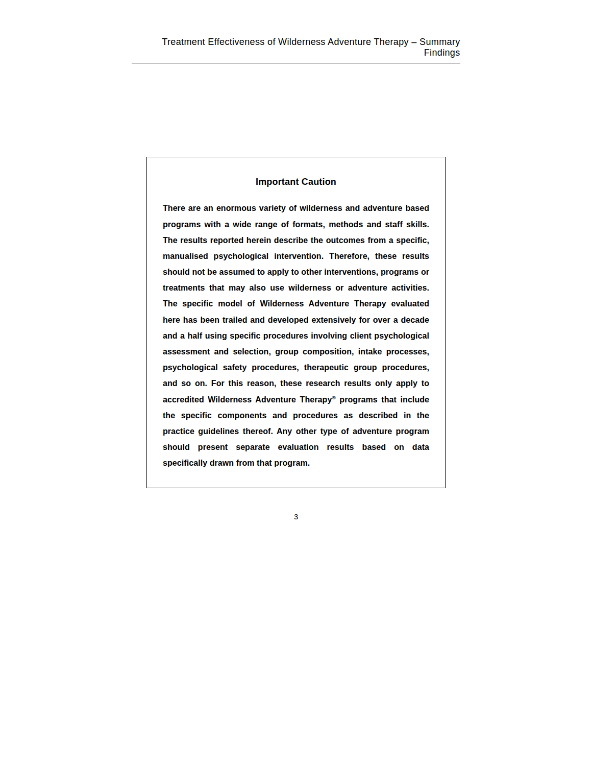Treatment Effectiveness of Wilderness Adventure Therapy – Summary Findings
Important Caution
There are an enormous variety of wilderness and adventure based programs with a wide range of formats, methods and staff skills. The results reported herein describe the outcomes from a specific, manualised psychological intervention. Therefore, these results should not be assumed to apply to other interventions, programs or treatments that may also use wilderness or adventure activities. The specific model of Wilderness Adventure Therapy evaluated here has been trailed and developed extensively for over a decade and a half using specific procedures involving client psychological assessment and selection, group composition, intake processes, psychological safety procedures, therapeutic group procedures, and so on. For this reason, these research results only apply to accredited Wilderness Adventure Therapy® programs that include the specific components and procedures as described in the practice guidelines thereof. Any other type of adventure program should present separate evaluation results based on data specifically drawn from that program.
3